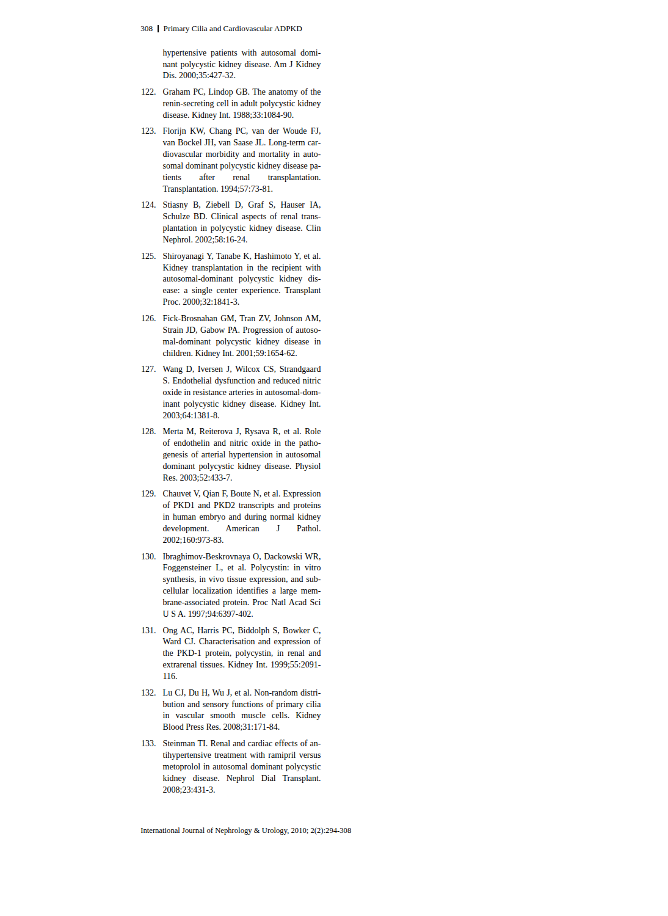308 Primary Cilia and Cardiovascular ADPKD
hypertensive patients with autosomal dominant polycystic kidney disease. Am J Kidney Dis. 2000;35:427-32.
122. Graham PC, Lindop GB. The anatomy of the renin-secreting cell in adult polycystic kidney disease. Kidney Int. 1988;33:1084-90.
123. Florijn KW, Chang PC, van der Woude FJ, van Bockel JH, van Saase JL. Long-term cardiovascular morbidity and mortality in autosomal dominant polycystic kidney disease patients after renal transplantation. Transplantation. 1994;57:73-81.
124. Stiasny B, Ziebell D, Graf S, Hauser IA, Schulze BD. Clinical aspects of renal transplantation in polycystic kidney disease. Clin Nephrol. 2002;58:16-24.
125. Shiroyanagi Y, Tanabe K, Hashimoto Y, et al. Kidney transplantation in the recipient with autosomal-dominant polycystic kidney disease: a single center experience. Transplant Proc. 2000;32:1841-3.
126. Fick-Brosnahan GM, Tran ZV, Johnson AM, Strain JD, Gabow PA. Progression of autosomal-dominant polycystic kidney disease in children. Kidney Int. 2001;59:1654-62.
127. Wang D, Iversen J, Wilcox CS, Strandgaard S. Endothelial dysfunction and reduced nitric oxide in resistance arteries in autosomal-dominant polycystic kidney disease. Kidney Int. 2003;64:1381-8.
128. Merta M, Reiterova J, Rysava R, et al. Role of endothelin and nitric oxide in the pathogenesis of arterial hypertension in autosomal dominant polycystic kidney disease. Physiol Res. 2003;52:433-7.
129. Chauvet V, Qian F, Boute N, et al. Expression of PKD1 and PKD2 transcripts and proteins in human embryo and during normal kidney development. American J Pathol. 2002;160:973-83.
130. Ibraghimov-Beskrovnaya O, Dackowski WR, Foggensteiner L, et al. Polycystin: in vitro synthesis, in vivo tissue expression, and subcellular localization identifies a large membrane-associated protein. Proc Natl Acad Sci U S A. 1997;94:6397-402.
131. Ong AC, Harris PC, Biddolph S, Bowker C, Ward CJ. Characterisation and expression of the PKD-1 protein, polycystin, in renal and extrarenal tissues. Kidney Int. 1999;55:2091-116.
132. Lu CJ, Du H, Wu J, et al. Non-random distribution and sensory functions of primary cilia in vascular smooth muscle cells. Kidney Blood Press Res. 2008;31:171-84.
133. Steinman TI. Renal and cardiac effects of antihypertensive treatment with ramipril versus metoprolol in autosomal dominant polycystic kidney disease. Nephrol Dial Transplant. 2008;23:431-3.
International Journal of Nephrology & Urology, 2010; 2(2):294-308